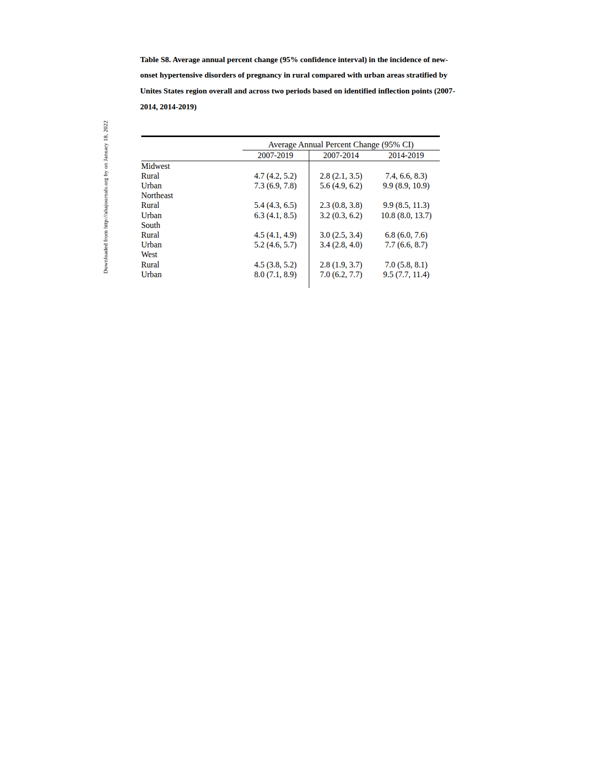Downloaded from http://ahajournals.org by on January 18, 2022
Table S8. Average annual percent change (95% confidence interval) in the incidence of new-onset hypertensive disorders of pregnancy in rural compared with urban areas stratified by Unites States region overall and across two periods based on identified inflection points (2007-2014, 2014-2019)
| | Average Annual Percent Change (95% CI) |
| | 2007-2019 | 2007-2014 | 2014-2019 |
| Midwest | | | |
| Rural | 4.7 (4.2, 5.2) | 2.8 (2.1, 3.5) | 7.4, 6.6, 8.3) |
| Urban | 7.3 (6.9, 7.8) | 5.6 (4.9, 6.2) | 9.9 (8.9, 10.9) |
| Northeast | | | |
| Rural | 5.4 (4.3, 6.5) | 2.3 (0.8, 3.8) | 9.9 (8.5, 11.3) |
| Urban | 6.3 (4.1, 8.5) | 3.2 (0.3, 6.2) | 10.8 (8.0, 13.7) |
| South | | | |
| Rural | 4.5 (4.1, 4.9) | 3.0 (2.5, 3.4) | 6.8 (6.0, 7.6) |
| Urban | 5.2 (4.6, 5.7) | 3.4 (2.8, 4.0) | 7.7 (6.6, 8.7) |
| West | | | |
| Rural | 4.5 (3.8, 5.2) | 2.8 (1.9, 3.7) | 7.0 (5.8, 8.1) |
| Urban | 8.0 (7.1, 8.9) | 7.0 (6.2, 7.7) | 9.5 (7.7, 11.4) |